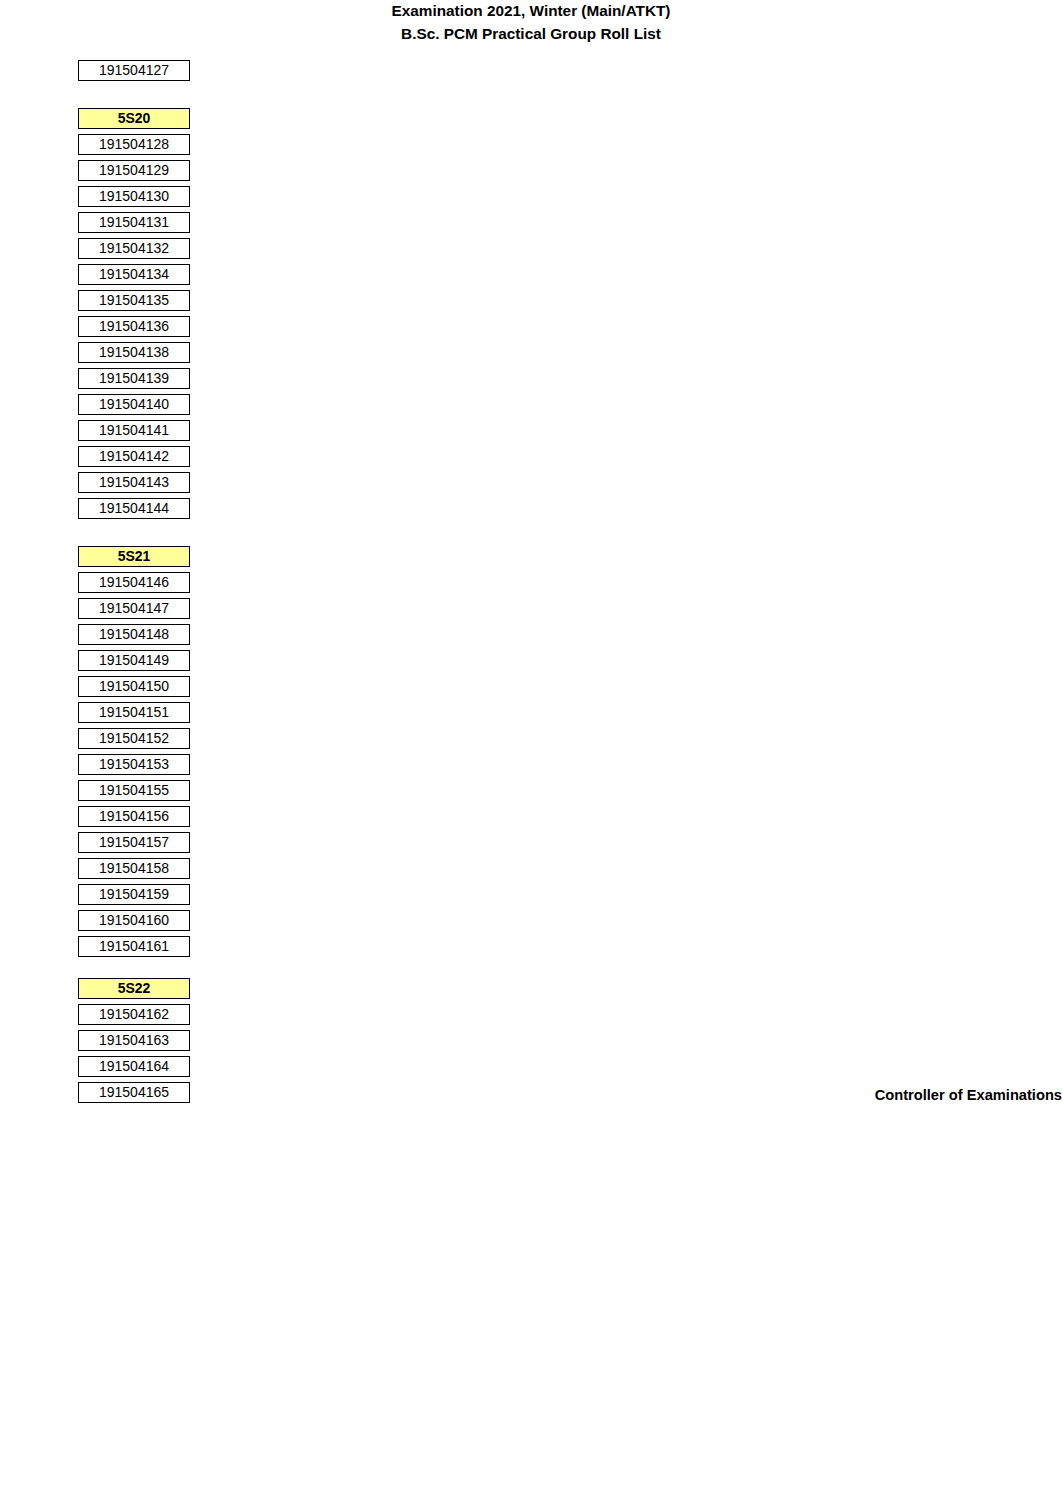Examination 2021, Winter (Main/ATKT)
B.Sc. PCM Practical Group Roll List
191504127
5S20
191504128
191504129
191504130
191504131
191504132
191504134
191504135
191504136
191504138
191504139
191504140
191504141
191504142
191504143
191504144
5S21
191504146
191504147
191504148
191504149
191504150
191504151
191504152
191504153
191504155
191504156
191504157
191504158
191504159
191504160
191504161
5S22
191504162
191504163
191504164
191504165
Controller of Examinations